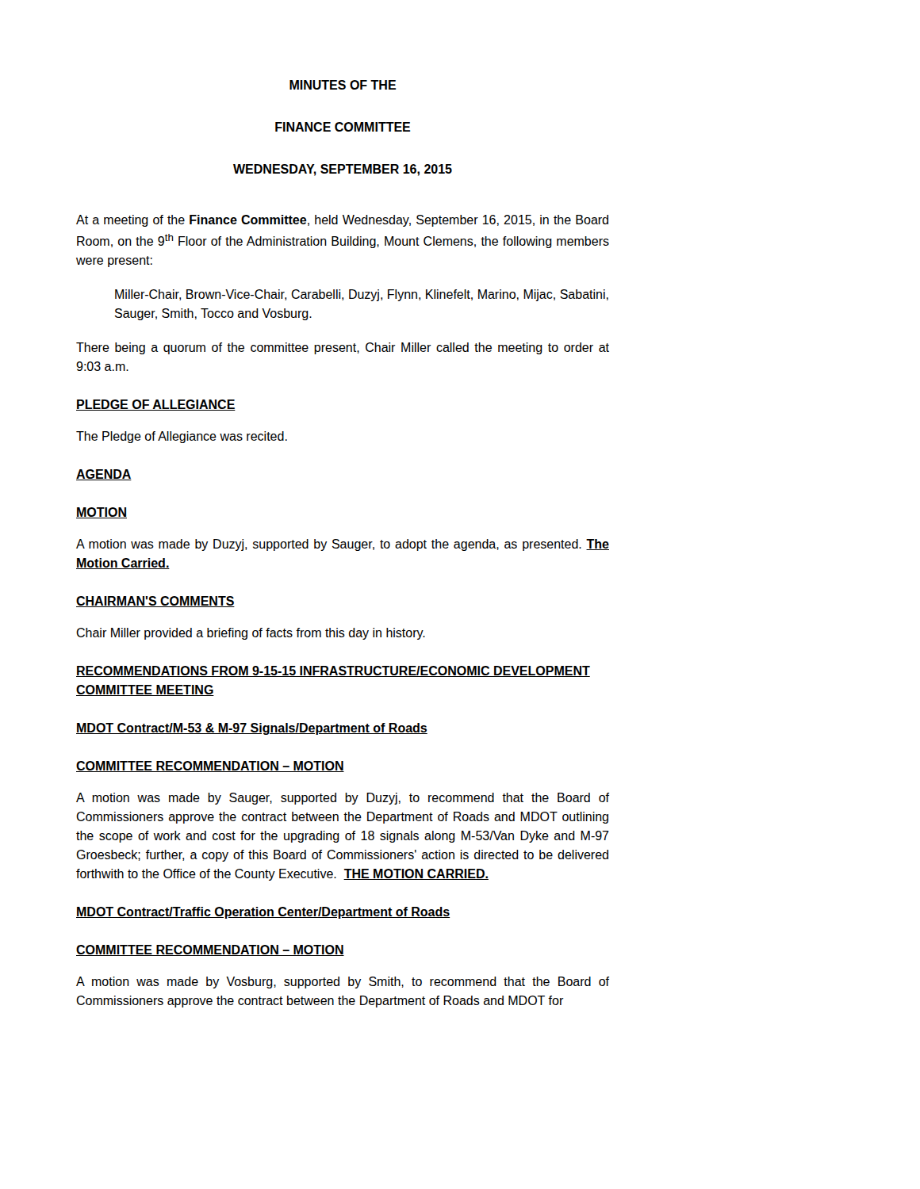MINUTES OF THE
FINANCE COMMITTEE
WEDNESDAY, SEPTEMBER 16, 2015
At a meeting of the Finance Committee, held Wednesday, September 16, 2015, in the Board Room, on the 9th Floor of the Administration Building, Mount Clemens, the following members were present:
Miller-Chair, Brown-Vice-Chair, Carabelli, Duzyj, Flynn, Klinefelt, Marino, Mijac, Sabatini, Sauger, Smith, Tocco and Vosburg.
There being a quorum of the committee present, Chair Miller called the meeting to order at 9:03 a.m.
PLEDGE OF ALLEGIANCE
The Pledge of Allegiance was recited.
AGENDA
MOTION
A motion was made by Duzyj, supported by Sauger, to adopt the agenda, as presented. The Motion Carried.
CHAIRMAN'S COMMENTS
Chair Miller provided a briefing of facts from this day in history.
RECOMMENDATIONS FROM 9-15-15 INFRASTRUCTURE/ECONOMIC DEVELOPMENT COMMITTEE MEETING
MDOT Contract/M-53 & M-97 Signals/Department of Roads
COMMITTEE RECOMMENDATION – MOTION
A motion was made by Sauger, supported by Duzyj, to recommend that the Board of Commissioners approve the contract between the Department of Roads and MDOT outlining the scope of work and cost for the upgrading of 18 signals along M-53/Van Dyke and M-97 Groesbeck; further, a copy of this Board of Commissioners' action is directed to be delivered forthwith to the Office of the County Executive. THE MOTION CARRIED.
MDOT Contract/Traffic Operation Center/Department of Roads
COMMITTEE RECOMMENDATION – MOTION
A motion was made by Vosburg, supported by Smith, to recommend that the Board of Commissioners approve the contract between the Department of Roads and MDOT for